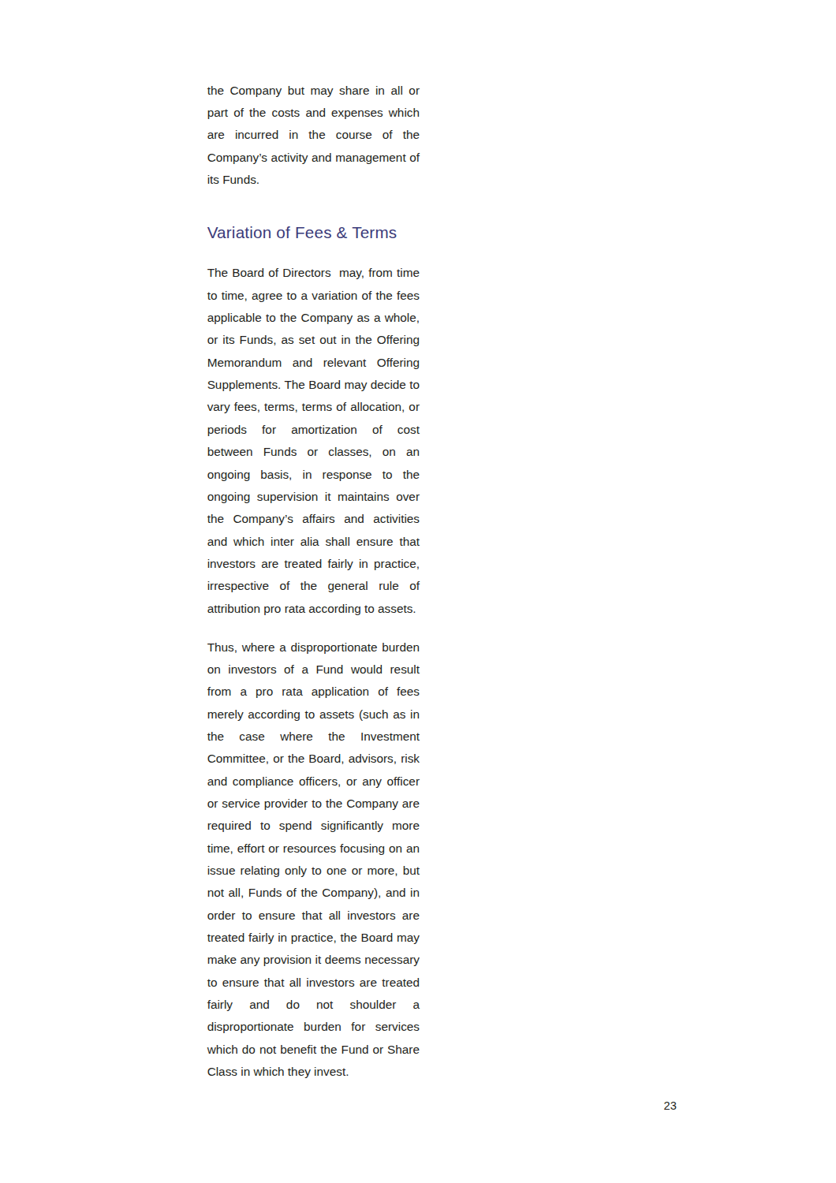the Company but may share in all or part of the costs and expenses which are incurred in the course of the Company’s activity and management of its Funds.
Variation of Fees & Terms
The Board of Directors may, from time to time, agree to a variation of the fees applicable to the Company as a whole, or its Funds, as set out in the Offering Memorandum and relevant Offering Supplements. The Board may decide to vary fees, terms, terms of allocation, or periods for amortization of cost between Funds or classes, on an ongoing basis, in response to the ongoing supervision it maintains over the Company’s affairs and activities and which inter alia shall ensure that investors are treated fairly in practice, irrespective of the general rule of attribution pro rata according to assets.
Thus, where a disproportionate burden on investors of a Fund would result from a pro rata application of fees merely according to assets (such as in the case where the Investment Committee, or the Board, advisors, risk and compliance officers, or any officer or service provider to the Company are required to spend significantly more time, effort or resources focusing on an issue relating only to one or more, but not all, Funds of the Company), and in order to ensure that all investors are treated fairly in practice, the Board may make any provision it deems necessary to ensure that all investors are treated fairly and do not shoulder a disproportionate burden for services which do not benefit the Fund or Share Class in which they invest.
23